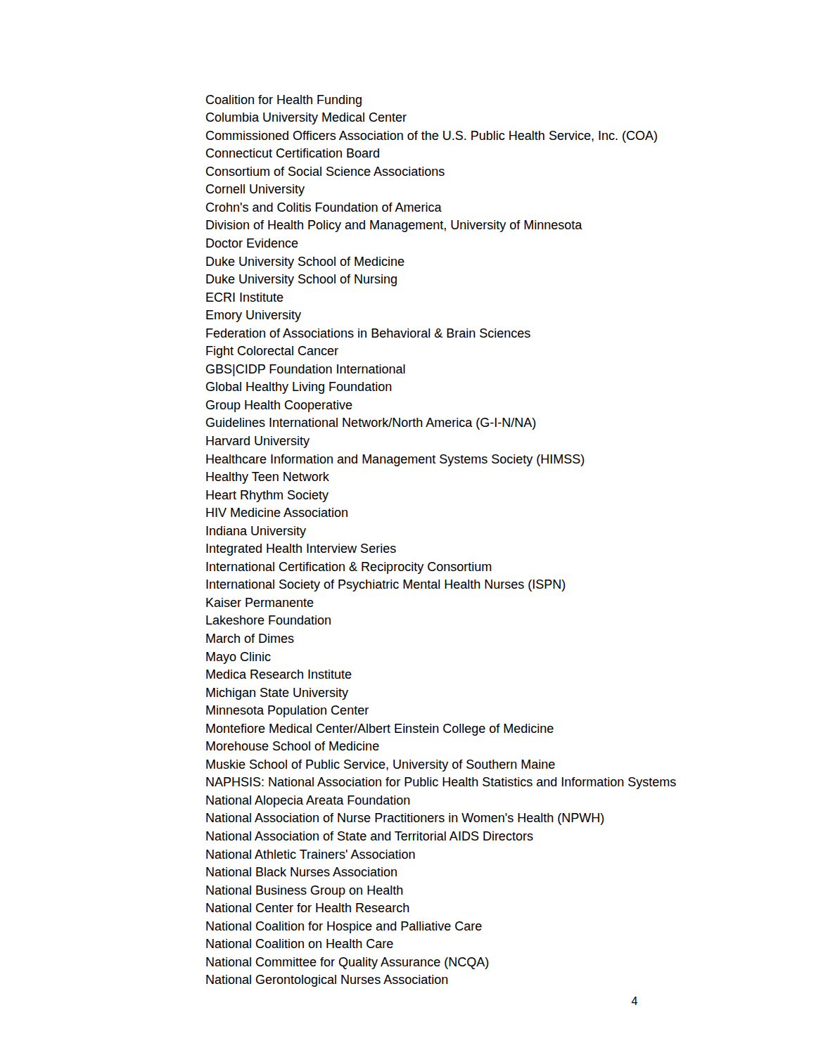Coalition for Health Funding
Columbia University Medical Center
Commissioned Officers Association of the U.S. Public Health Service, Inc. (COA)
Connecticut Certification Board
Consortium of Social Science Associations
Cornell University
Crohn's and Colitis Foundation of America
Division of Health Policy and Management, University of Minnesota
Doctor Evidence
Duke University School of Medicine
Duke University School of Nursing
ECRI Institute
Emory University
Federation of Associations in Behavioral & Brain Sciences
Fight Colorectal Cancer
GBS|CIDP Foundation International
Global Healthy Living Foundation
Group Health Cooperative
Guidelines International Network/North America (G-I-N/NA)
Harvard University
Healthcare Information and Management Systems Society (HIMSS)
Healthy Teen Network
Heart Rhythm Society
HIV Medicine Association
Indiana University
Integrated Health Interview Series
International Certification & Reciprocity Consortium
International Society of Psychiatric Mental Health Nurses (ISPN)
Kaiser Permanente
Lakeshore Foundation
March of Dimes
Mayo Clinic
Medica Research Institute
Michigan State University
Minnesota Population Center
Montefiore Medical Center/Albert Einstein College of Medicine
Morehouse School of Medicine
Muskie School of Public Service, University of Southern Maine
NAPHSIS: National Association for Public Health Statistics and Information Systems
National Alopecia Areata Foundation
National Association of Nurse Practitioners in Women's Health (NPWH)
National Association of State and Territorial AIDS Directors
National Athletic Trainers' Association
National Black Nurses Association
National Business Group on Health
National Center for Health Research
National Coalition for Hospice and Palliative Care
National Coalition on Health Care
National Committee for Quality Assurance (NCQA)
National Gerontological Nurses Association
4